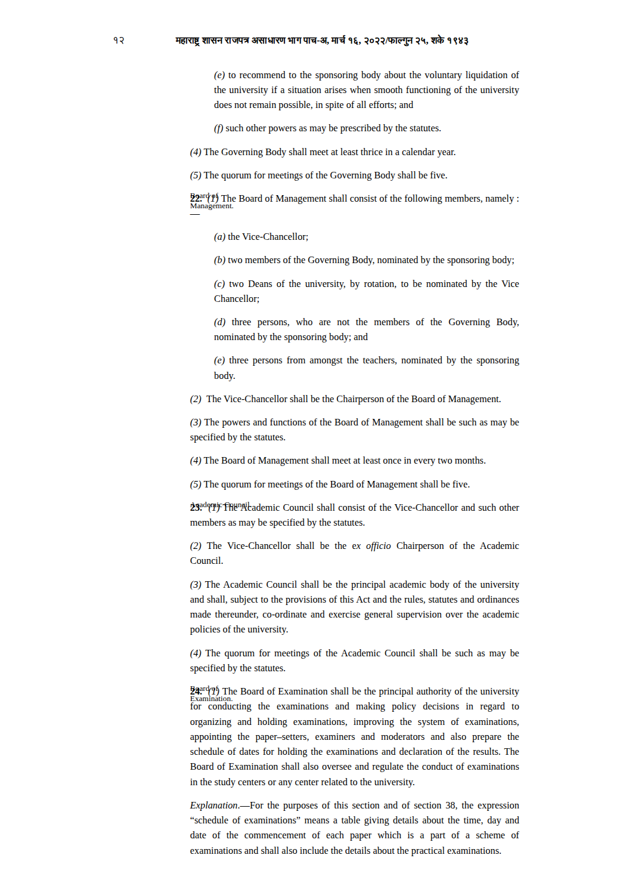१२
महाराष्ट्र शासन राजपत्र असाधारण भाग पाच-अ, मार्च १६, २०२२/फाल्गुन २५, शके १९४३
(e) to recommend to the sponsoring body about the voluntary liquidation of the university if a situation arises when smooth functioning of the university does not remain possible, in spite of all efforts; and
(f) such other powers as may be prescribed by the statutes.
(4) The Governing Body shall meet at least thrice in a calendar year.
(5) The quorum for meetings of the Governing Body shall be five.
Board of Management.
22. (1) The Board of Management shall consist of the following members, namely :—
(a) the Vice-Chancellor;
(b) two members of the Governing Body, nominated by the sponsoring body;
(c) two Deans of the university, by rotation, to be nominated by the Vice Chancellor;
(d) three persons, who are not the members of the Governing Body, nominated by the sponsoring body; and
(e) three persons from amongst the teachers, nominated by the sponsoring body.
(2) The Vice-Chancellor shall be the Chairperson of the Board of Management.
(3) The powers and functions of the Board of Management shall be such as may be specified by the statutes.
(4) The Board of Management shall meet at least once in every two months.
(5) The quorum for meetings of the Board of Management shall be five.
Academic Council.
23. (1) The Academic Council shall consist of the Vice-Chancellor and such other members as may be specified by the statutes.
(2) The Vice-Chancellor shall be the ex officio Chairperson of the Academic Council.
(3) The Academic Council shall be the principal academic body of the university and shall, subject to the provisions of this Act and the rules, statutes and ordinances made thereunder, co-ordinate and exercise general supervision over the academic policies of the university.
(4) The quorum for meetings of the Academic Council shall be such as may be specified by the statutes.
Board of Examination.
24. (1) The Board of Examination shall be the principal authority of the university for conducting the examinations and making policy decisions in regard to organizing and holding examinations, improving the system of examinations, appointing the paper–setters, examiners and moderators and also prepare the schedule of dates for holding the examinations and declaration of the results. The Board of Examination shall also oversee and regulate the conduct of examinations in the study centers or any center related to the university.
Explanation.—For the purposes of this section and of section 38, the expression “schedule of examinations” means a table giving details about the time, day and date of the commencement of each paper which is a part of a scheme of examinations and shall also include the details about the practical examinations.